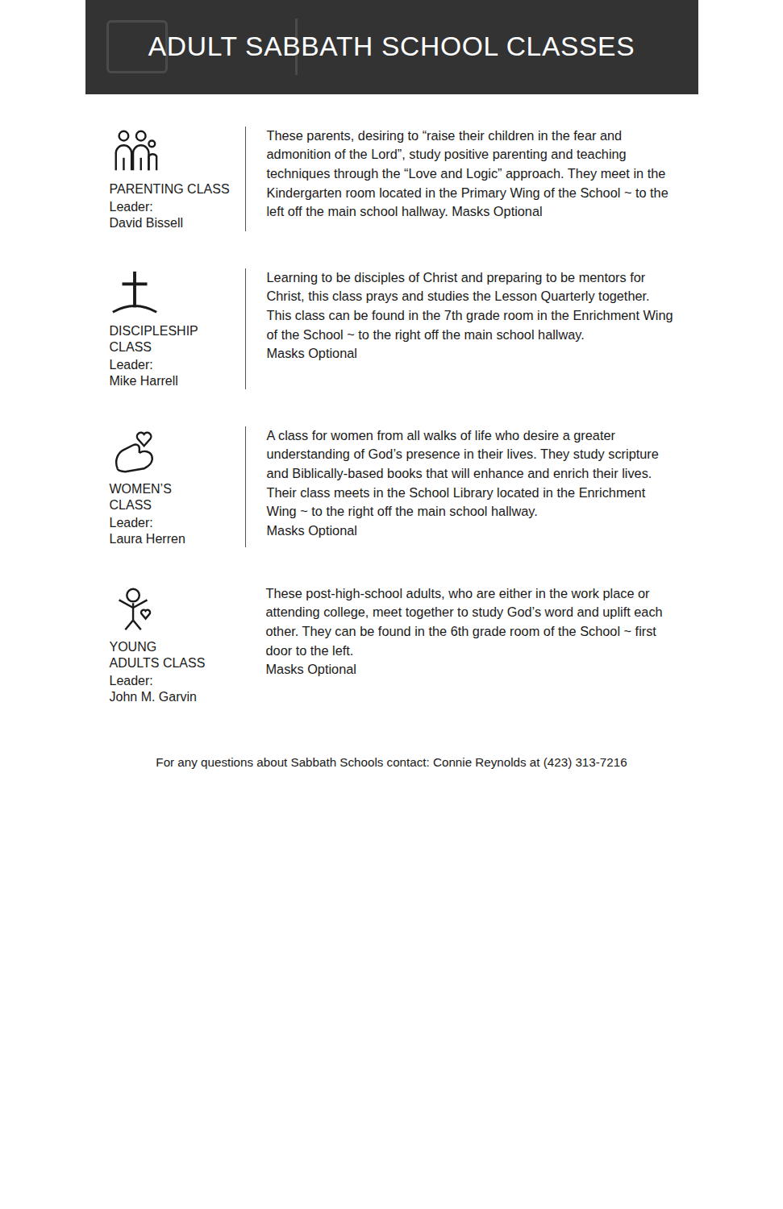ADULT SABBATH SCHOOL CLASSES
PARENTING CLASS
Leader:
David Bissell
These parents, desiring to “raise their children in the fear and admonition of the Lord”, study positive parenting and teaching techniques through the “Love and Logic” approach. They meet in the Kindergarten room located in the Primary Wing of the School ~ to the left off the main school hallway. Masks Optional
DISCIPLESHIP
CLASS
Leader:
Mike Harrell
Learning to be disciples of Christ and preparing to be mentors for Christ, this class prays and studies the Lesson Quarterly together. This class can be found in the 7th grade room in the Enrichment Wing of the School ~ to the right off the main school hallway.
Masks Optional
WOMEN’S
CLASS
Leader:
Laura Herren
A class for women from all walks of life who desire a greater understanding of God’s presence in their lives. They study scripture and Biblically-based books that will enhance and enrich their lives. Their class meets in the School Library located in the Enrichment Wing ~ to the right off the main school hallway.
Masks Optional
YOUNG
ADULTS CLASS
Leader:
John M. Garvin
These post-high-school adults, who are either in the work place or attending college, meet together to study God’s word and uplift each other. They can be found in the 6th grade room of the School ~ first door to the left.
Masks Optional
For any questions about Sabbath Schools contact: Connie Reynolds at (423) 313-7216